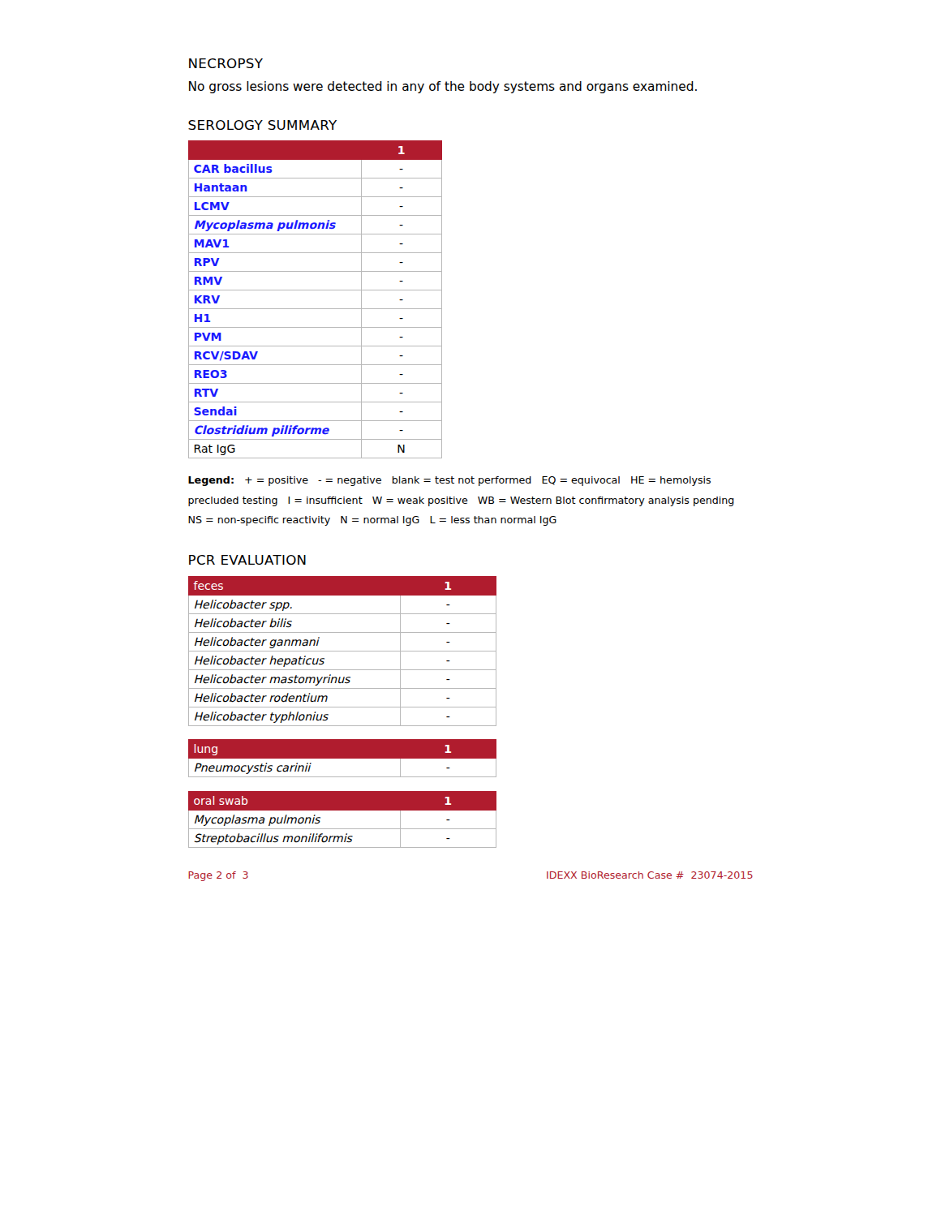NECROPSY
No gross lesions were detected in any of the body systems and organs examined.
SEROLOGY SUMMARY
| | 1 |
| --- | --- |
| CAR bacillus | - |
| Hantaan | - |
| LCMV | - |
| Mycoplasma pulmonis | - |
| MAV1 | - |
| RPV | - |
| RMV | - |
| KRV | - |
| H1 | - |
| PVM | - |
| RCV/SDAV | - |
| REO3 | - |
| RTV | - |
| Sendai | - |
| Clostridium piliforme | - |
| Rat IgG | N |
Legend: + = positive - = negative blank = test not performed EQ = equivocal HE = hemolysis precluded testing I = insufficient W = weak positive WB = Western Blot confirmatory analysis pending NS = non-specific reactivity N = normal IgG L = less than normal IgG
PCR EVALUATION
| feces | 1 |
| --- | --- |
| Helicobacter spp. | - |
| Helicobacter bilis | - |
| Helicobacter ganmani | - |
| Helicobacter hepaticus | - |
| Helicobacter mastomyrinus | - |
| Helicobacter rodentium | - |
| Helicobacter typhlonius | - |
| lung | 1 |
| --- | --- |
| Pneumocystis carinii | - |
| oral swab | 1 |
| --- | --- |
| Mycoplasma pulmonis | - |
| Streptobacillus moniliformis | - |
Page 2 of 3 IDEXX BioResearch Case # 23074-2015